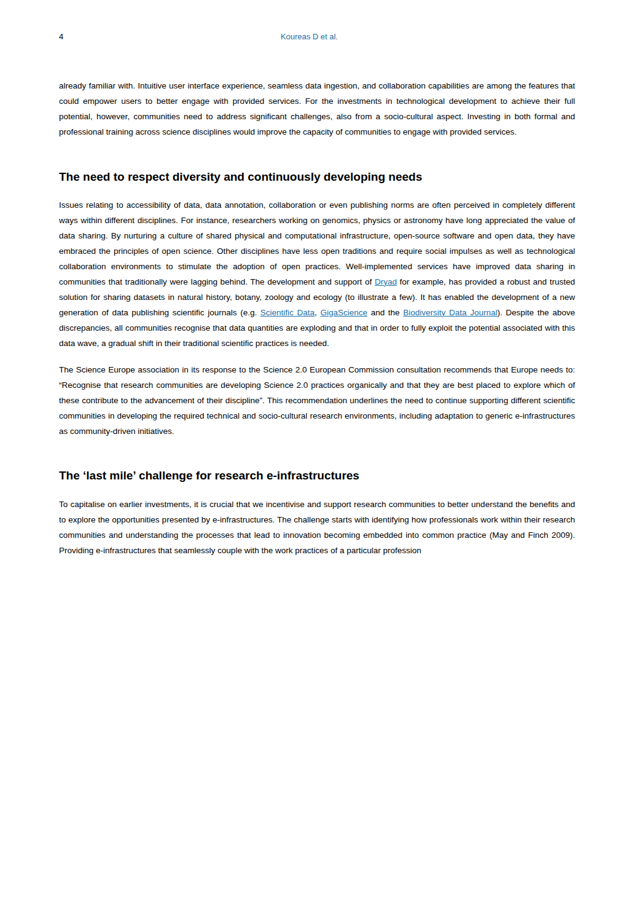4 Koureas D et al.
already familiar with. Intuitive user interface experience, seamless data ingestion, and collaboration capabilities are among the features that could empower users to better engage with provided services. For the investments in technological development to achieve their full potential, however, communities need to address significant challenges, also from a socio-cultural aspect. Investing in both formal and professional training across science disciplines would improve the capacity of communities to engage with provided services.
The need to respect diversity and continuously developing needs
Issues relating to accessibility of data, data annotation, collaboration or even publishing norms are often perceived in completely different ways within different disciplines. For instance, researchers working on genomics, physics or astronomy have long appreciated the value of data sharing. By nurturing a culture of shared physical and computational infrastructure, open-source software and open data, they have embraced the principles of open science. Other disciplines have less open traditions and require social impulses as well as technological collaboration environments to stimulate the adoption of open practices. Well-implemented services have improved data sharing in communities that traditionally were lagging behind. The development and support of Dryad for example, has provided a robust and trusted solution for sharing datasets in natural history, botany, zoology and ecology (to illustrate a few). It has enabled the development of a new generation of data publishing scientific journals (e.g. Scientific Data, GigaScience and the Biodiversity Data Journal). Despite the above discrepancies, all communities recognise that data quantities are exploding and that in order to fully exploit the potential associated with this data wave, a gradual shift in their traditional scientific practices is needed.
The Science Europe association in its response to the Science 2.0 European Commission consultation recommends that Europe needs to: “Recognise that research communities are developing Science 2.0 practices organically and that they are best placed to explore which of these contribute to the advancement of their discipline”. This recommendation underlines the need to continue supporting different scientific communities in developing the required technical and socio-cultural research environments, including adaptation to generic e-infrastructures as community-driven initiatives.
The ‘last mile’ challenge for research e-infrastructures
To capitalise on earlier investments, it is crucial that we incentivise and support research communities to better understand the benefits and to explore the opportunities presented by e-infrastructures. The challenge starts with identifying how professionals work within their research communities and understanding the processes that lead to innovation becoming embedded into common practice (May and Finch 2009). Providing e-infrastructures that seamlessly couple with the work practices of a particular profession